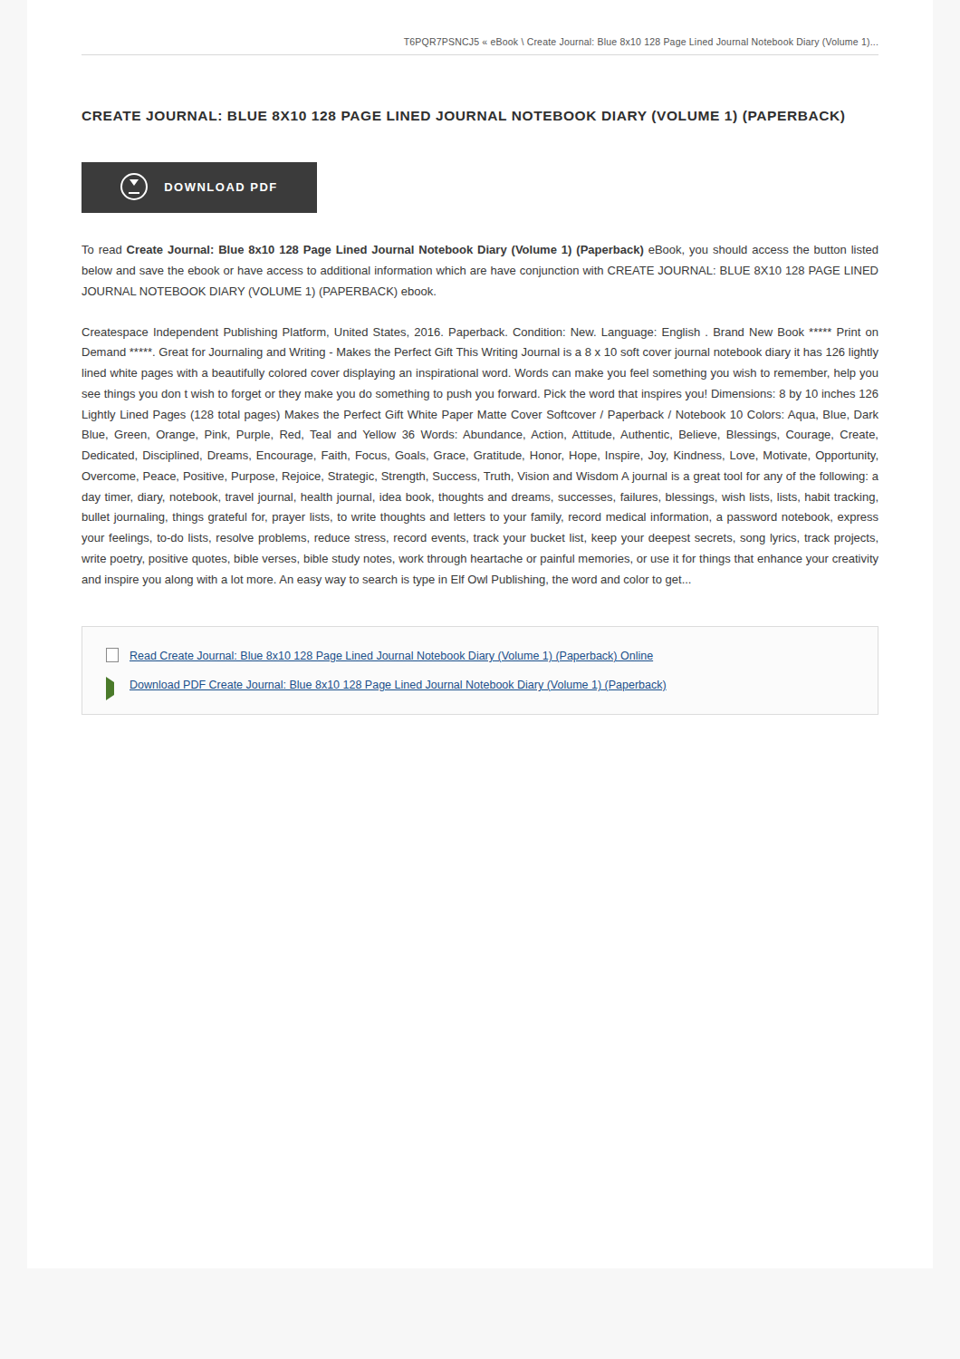T6PQR7PSNCJ5 « eBook \ Create Journal: Blue 8x10 128 Page Lined Journal Notebook Diary (Volume 1)...
CREATE JOURNAL: BLUE 8X10 128 PAGE LINED JOURNAL NOTEBOOK DIARY (VOLUME 1) (PAPERBACK)
DOWNLOAD PDF
To read Create Journal: Blue 8x10 128 Page Lined Journal Notebook Diary (Volume 1) (Paperback) eBook, you should access the button listed below and save the ebook or have access to additional information which are have conjunction with CREATE JOURNAL: BLUE 8X10 128 PAGE LINED JOURNAL NOTEBOOK DIARY (VOLUME 1) (PAPERBACK) ebook.
Createspace Independent Publishing Platform, United States, 2016. Paperback. Condition: New. Language: English . Brand New Book ***** Print on Demand *****. Great for Journaling and Writing - Makes the Perfect Gift This Writing Journal is a 8 x 10 soft cover journal notebook diary it has 126 lightly lined white pages with a beautifully colored cover displaying an inspirational word. Words can make you feel something you wish to remember, help you see things you don t wish to forget or they make you do something to push you forward. Pick the word that inspires you! Dimensions: 8 by 10 inches 126 Lightly Lined Pages (128 total pages) Makes the Perfect Gift White Paper Matte Cover Softcover / Paperback / Notebook 10 Colors: Aqua, Blue, Dark Blue, Green, Orange, Pink, Purple, Red, Teal and Yellow 36 Words: Abundance, Action, Attitude, Authentic, Believe, Blessings, Courage, Create, Dedicated, Disciplined, Dreams, Encourage, Faith, Focus, Goals, Grace, Gratitude, Honor, Hope, Inspire, Joy, Kindness, Love, Motivate, Opportunity, Overcome, Peace, Positive, Purpose, Rejoice, Strategic, Strength, Success, Truth, Vision and Wisdom A journal is a great tool for any of the following: a day timer, diary, notebook, travel journal, health journal, idea book, thoughts and dreams, successes, failures, blessings, wish lists, lists, habit tracking, bullet journaling, things grateful for, prayer lists, to write thoughts and letters to your family, record medical information, a password notebook, express your feelings, to-do lists, resolve problems, reduce stress, record events, track your bucket list, keep your deepest secrets, song lyrics, track projects, write poetry, positive quotes, bible verses, bible study notes, work through heartache or painful memories, or use it for things that enhance your creativity and inspire you along with a lot more. An easy way to search is type in Elf Owl Publishing, the word and color to get...
Read Create Journal: Blue 8x10 128 Page Lined Journal Notebook Diary (Volume 1) (Paperback) Online
Download PDF Create Journal: Blue 8x10 128 Page Lined Journal Notebook Diary (Volume 1) (Paperback)